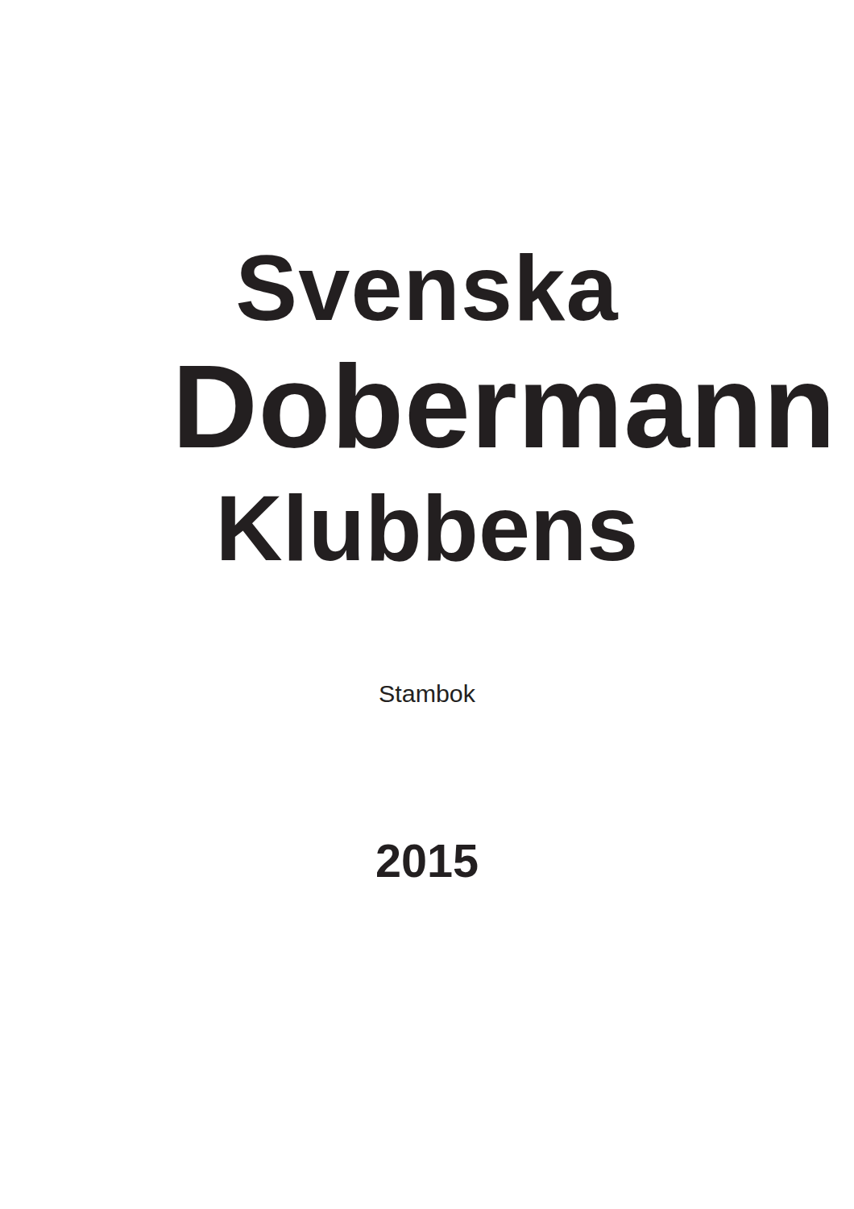Svenska
Dobermann
Klubbens
Stambok
2015